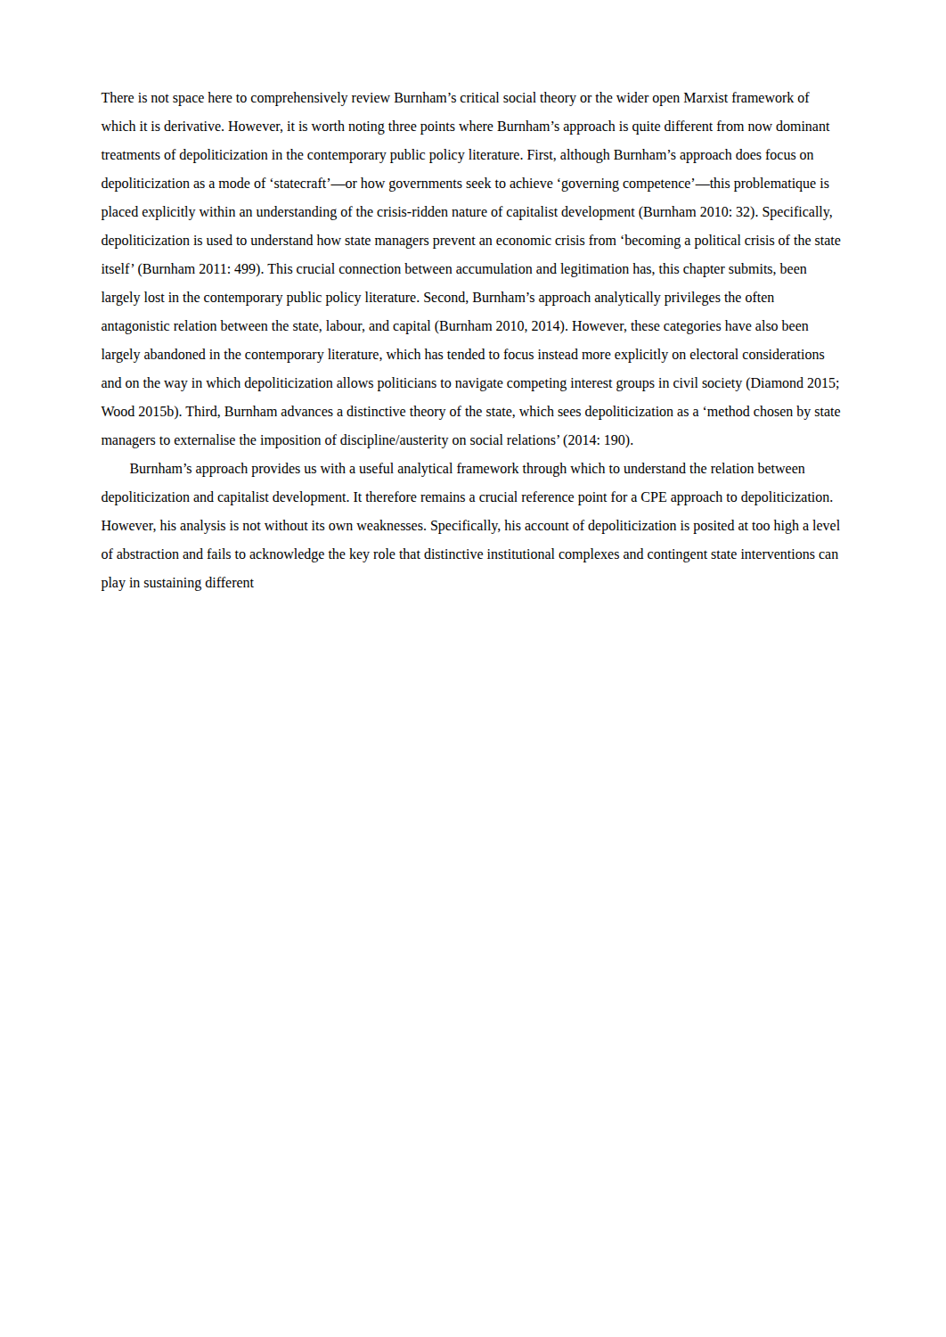There is not space here to comprehensively review Burnham’s critical social theory or the wider open Marxist framework of which it is derivative. However, it is worth noting three points where Burnham’s approach is quite different from now dominant treatments of depoliticization in the contemporary public policy literature. First, although Burnham’s approach does focus on depoliticization as a mode of ‘statecraft’—or how governments seek to achieve ‘governing competence’—this problematique is placed explicitly within an understanding of the crisis-ridden nature of capitalist development (Burnham 2010: 32). Specifically, depoliticization is used to understand how state managers prevent an economic crisis from ‘becoming a political crisis of the state itself’ (Burnham 2011: 499). This crucial connection between accumulation and legitimation has, this chapter submits, been largely lost in the contemporary public policy literature. Second, Burnham’s approach analytically privileges the often antagonistic relation between the state, labour, and capital (Burnham 2010, 2014). However, these categories have also been largely abandoned in the contemporary literature, which has tended to focus instead more explicitly on electoral considerations and on the way in which depoliticization allows politicians to navigate competing interest groups in civil society (Diamond 2015; Wood 2015b). Third, Burnham advances a distinctive theory of the state, which sees depoliticization as a ‘method chosen by state managers to externalise the imposition of discipline/austerity on social relations’ (2014: 190).
Burnham’s approach provides us with a useful analytical framework through which to understand the relation between depoliticization and capitalist development. It therefore remains a crucial reference point for a CPE approach to depoliticization. However, his analysis is not without its own weaknesses. Specifically, his account of depoliticization is posited at too high a level of abstraction and fails to acknowledge the key role that distinctive institutional complexes and contingent state interventions can play in sustaining different